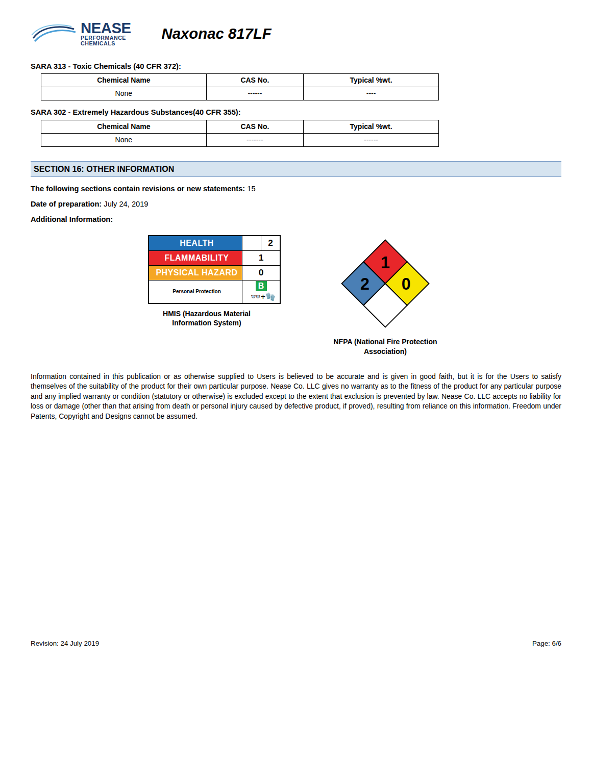NEASE
PERFORMANCE
CHEMICALS
Naxonac 817LF
SARA 313 - Toxic Chemicals (40 CFR 372):
| Chemical Name | CAS No. | Typical %wt. |
| --- | --- | --- |
| None | ------ | ---- |
SARA 302 - Extremely Hazardous Substances(40 CFR 355):
| Chemical Name | CAS No. | Typical %wt. |
| --- | --- | --- |
| None | ------- | ------ |
SECTION 16: OTHER INFORMATION
The following sections contain revisions or new statements: 15
Date of preparation: July 24, 2019
Additional Information:
| HEALTH | | 2 |
| FLAMMABILITY | 1 |
| PHYSICAL HAZARD | 0 |
| Personal Protection | B 👓+🧤 |
HMIS (Hazardous Material Information System)
1 2 0
NFPA (National Fire Protection Association)
Information contained in this publication or as otherwise supplied to Users is believed to be accurate and is given in good faith, but it is for the Users to satisfy themselves of the suitability of the product for their own particular purpose. Nease Co. LLC gives no warranty as to the fitness of the product for any particular purpose and any implied warranty or condition (statutory or otherwise) is excluded except to the extent that exclusion is prevented by law. Nease Co. LLC accepts no liability for loss or damage (other than that arising from death or personal injury caused by defective product, if proved), resulting from reliance on this information. Freedom under Patents, Copyright and Designs cannot be assumed.
Revision: 24 July 2019
Page: 6/6